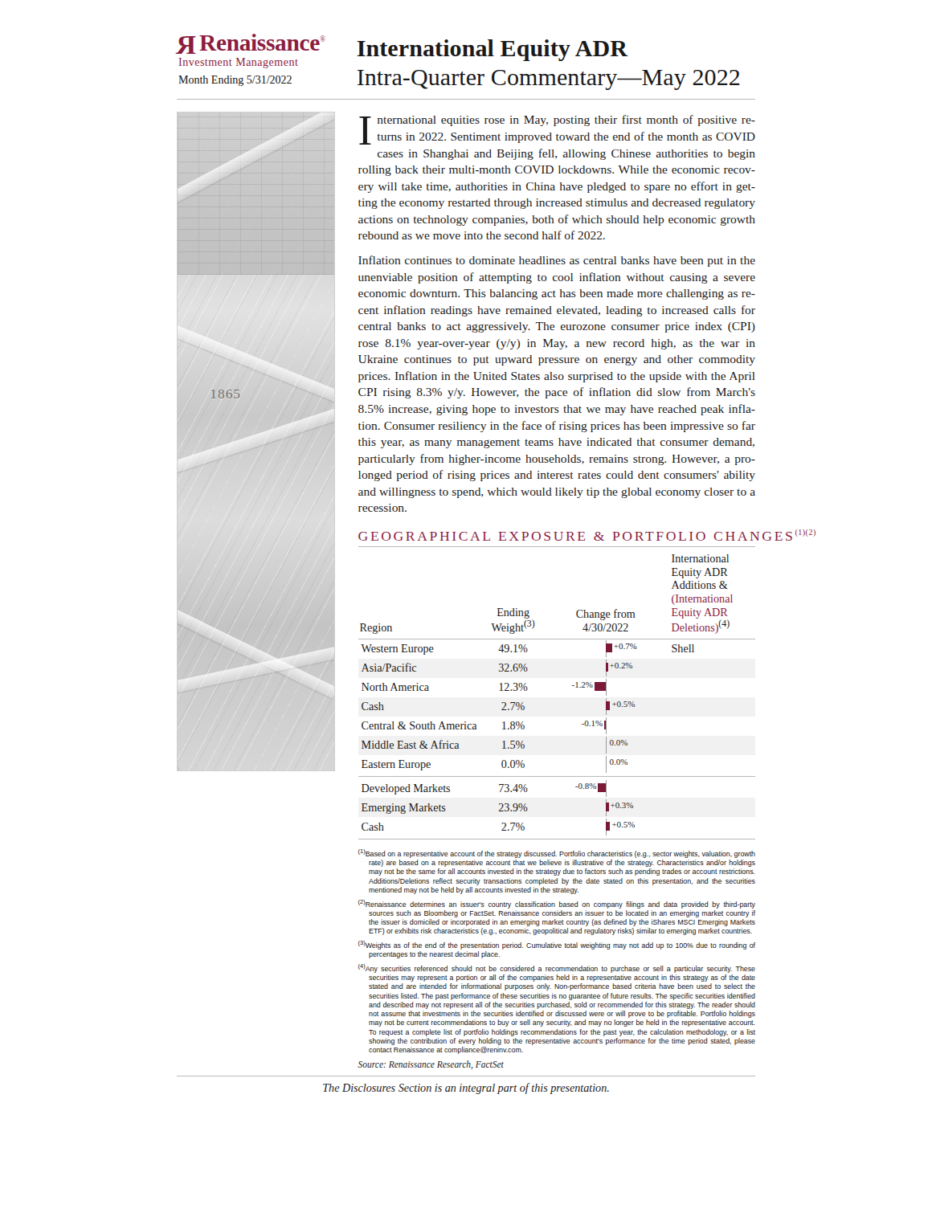R Renaissance®
Investment Management
Month Ending 5/31/2022
International Equity ADR Intra-Quarter Commentary—May 2022
1865
International equities rose in May, posting their first month of positive returns in 2022. Sentiment improved toward the end of the month as COVID cases in Shanghai and Beijing fell, allowing Chinese authorities to begin rolling back their multi-month COVID lockdowns. While the economic recovery will take time, authorities in China have pledged to spare no effort in getting the economy restarted through increased stimulus and decreased regulatory actions on technology companies, both of which should help economic growth rebound as we move into the second half of 2022.
Inflation continues to dominate headlines as central banks have been put in the unenviable position of attempting to cool inflation without causing a severe economic downturn. This balancing act has been made more challenging as recent inflation readings have remained elevated, leading to increased calls for central banks to act aggressively. The eurozone consumer price index (CPI) rose 8.1% year-over-year (y/y) in May, a new record high, as the war in Ukraine continues to put upward pressure on energy and other commodity prices. Inflation in the United States also surprised to the upside with the April CPI rising 8.3% y/y. However, the pace of inflation did slow from March's 8.5% increase, giving hope to investors that we may have reached peak inflation. Consumer resiliency in the face of rising prices has been impressive so far this year, as many management teams have indicated that consumer demand, particularly from higher-income households, remains strong. However, a prolonged period of rising prices and interest rates could dent consumers' ability and willingness to spend, which would likely tip the global economy closer to a recession.
GEOGRAPHICAL EXPOSURE & PORTFOLIO CHANGES(1)(2)
| Region | Ending Weight (3) | Change from 4/30/2022 | International Equity ADR Additions & (International Equity ADR Deletions) (4) |
| --- | --- | --- | --- |
| Western Europe | 49.1% | +0.7% | Shell |
| Asia/Pacific | 32.6% | +0.2% | |
| North America | 12.3% | -1.2% | |
| Cash | 2.7% | +0.5% | |
| Central & South America | 1.8% | -0.1% | |
| Middle East & Africa | 1.5% | 0.0% | |
| Eastern Europe | 0.0% | 0.0% | |
| Developed Markets | 73.4% | -0.8% | |
| Emerging Markets | 23.9% | +0.3% | |
| Cash | 2.7% | +0.5% | |
(1)Based on a representative account of the strategy discussed. Portfolio characteristics (e.g., sector weights, valuation, growth rate) are based on a representative account that we believe is illustrative of the strategy. Characteristics and/or holdings may not be the same for all accounts invested in the strategy due to factors such as pending trades or account restrictions. Additions/Deletions reflect security transactions completed by the date stated on this presentation, and the securities mentioned may not be held by all accounts invested in the strategy.
(2)Renaissance determines an issuer's country classification based on company filings and data provided by third-party sources such as Bloomberg or FactSet. Renaissance considers an issuer to be located in an emerging market country if the issuer is domiciled or incorporated in an emerging market country (as defined by the iShares MSCI Emerging Markets ETF) or exhibits risk characteristics (e.g., economic, geopolitical and regulatory risks) similar to emerging market countries.
(3)Weights as of the end of the presentation period. Cumulative total weighting may not add up to 100% due to rounding of percentages to the nearest decimal place.
(4)Any securities referenced should not be considered a recommendation to purchase or sell a particular security. These securities may represent a portion or all of the companies held in a representative account in this strategy as of the date stated and are intended for informational purposes only. Non-performance based criteria have been used to select the securities listed. The past performance of these securities is no guarantee of future results. The specific securities identified and described may not represent all of the securities purchased, sold or recommended for this strategy. The reader should not assume that investments in the securities identified or discussed were or will prove to be profitable. Portfolio holdings may not be current recommendations to buy or sell any security, and may no longer be held in the representative account. To request a complete list of portfolio holdings recommendations for the past year, the calculation methodology, or a list showing the contribution of every holding to the representative account's performance for the time period stated, please contact Renaissance at compliance@reninv.com.
Source: Renaissance Research, FactSet
The Disclosures Section is an integral part of this presentation.